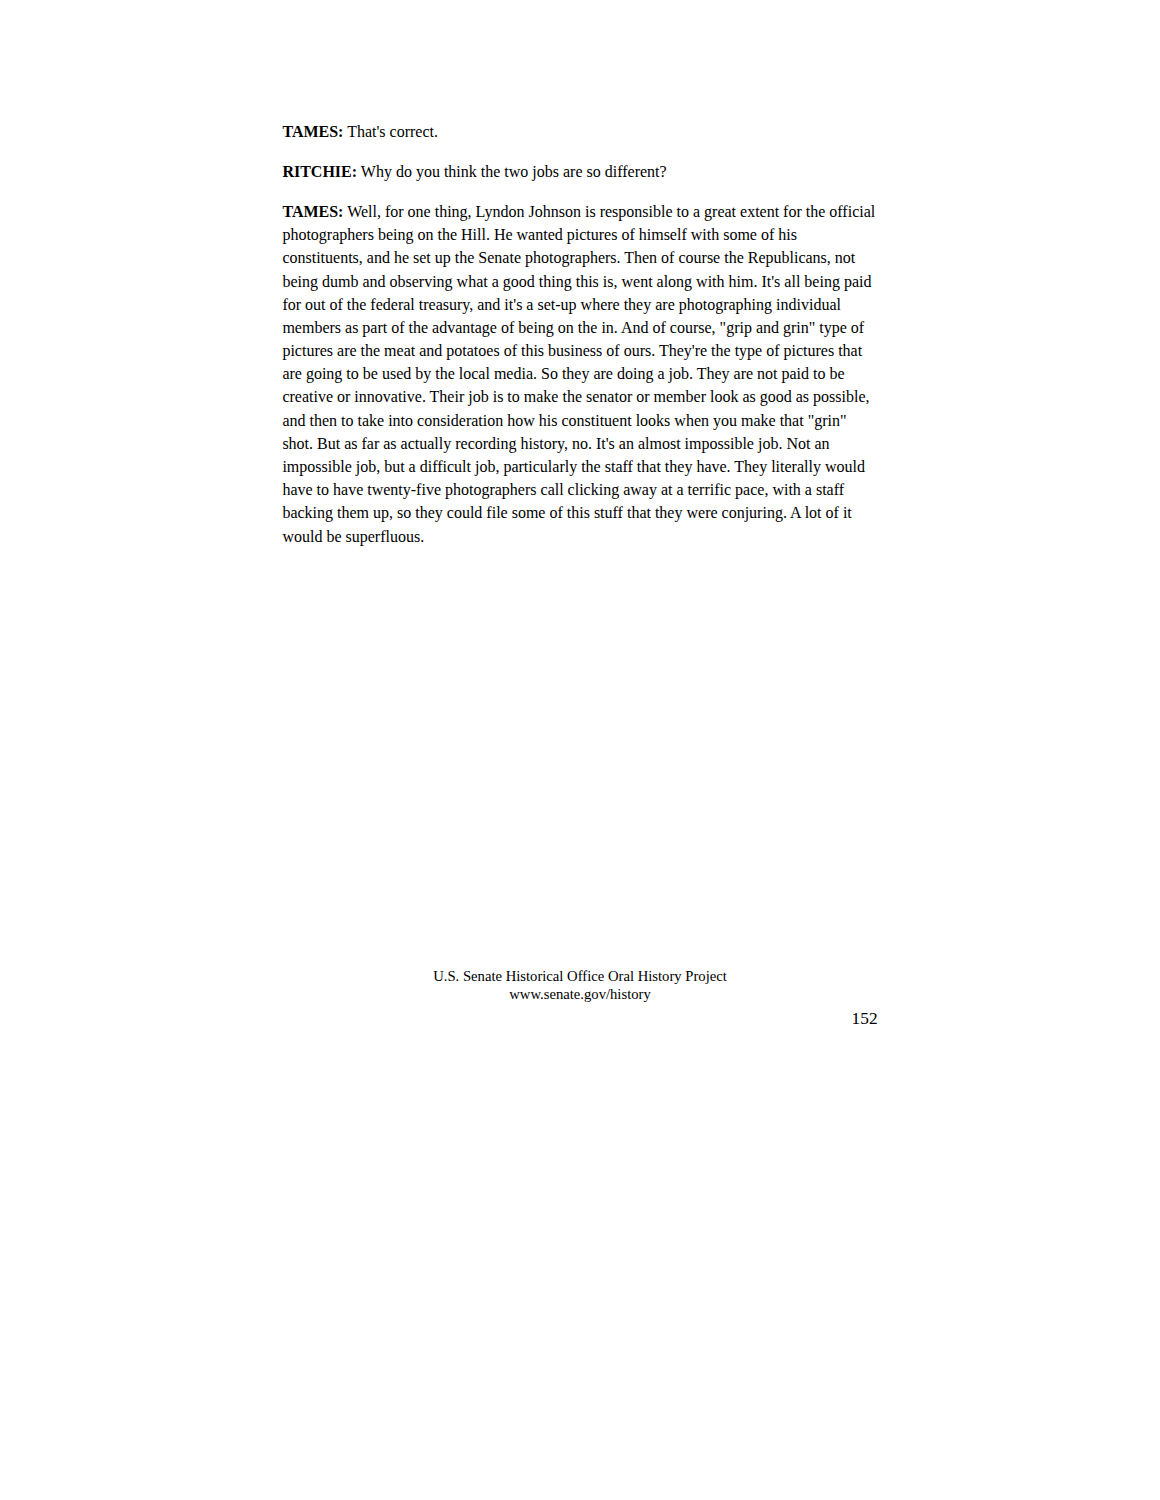TAMES: That's correct.
RITCHIE: Why do you think the two jobs are so different?
TAMES: Well, for one thing, Lyndon Johnson is responsible to a great extent for the official photographers being on the Hill. He wanted pictures of himself with some of his constituents, and he set up the Senate photographers. Then of course the Republicans, not being dumb and observing what a good thing this is, went along with him. It's all being paid for out of the federal treasury, and it's a set-up where they are photographing individual members as part of the advantage of being on the in. And of course, "grip and grin" type of pictures are the meat and potatoes of this business of ours. They're the type of pictures that are going to be used by the local media. So they are doing a job. They are not paid to be creative or innovative. Their job is to make the senator or member look as good as possible, and then to take into consideration how his constituent looks when you make that "grin" shot. But as far as actually recording history, no. It's an almost impossible job. Not an impossible job, but a difficult job, particularly the staff that they have. They literally would have to have twenty-five photographers call clicking away at a terrific pace, with a staff backing them up, so they could file some of this stuff that they were conjuring. A lot of it would be superfluous.
U.S. Senate Historical Office Oral History Project
www.senate.gov/history 152